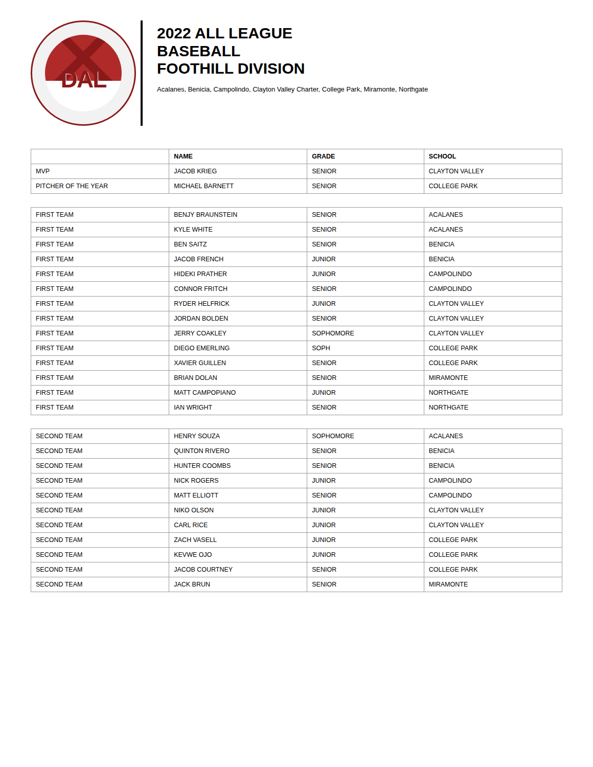DAL
2022 ALL LEAGUE
BASEBALL
FOOTHILL DIVISION
Acalanes, Benicia, Campolindo, Clayton Valley Charter, College Park, Miramonte, Northgate
| | NAME | GRADE | SCHOOL |
| --- | --- | --- | --- |
| MVP | JACOB KRIEG | SENIOR | CLAYTON VALLEY |
| PITCHER OF THE YEAR | MICHAEL BARNETT | SENIOR | COLLEGE PARK |
| FIRST TEAM | BENJY BRAUNSTEIN | SENIOR | ACALANES |
| FIRST TEAM | KYLE WHITE | SENIOR | ACALANES |
| FIRST TEAM | BEN SAITZ | SENIOR | BENICIA |
| FIRST TEAM | JACOB FRENCH | JUNIOR | BENICIA |
| FIRST TEAM | HIDEKI PRATHER | JUNIOR | CAMPOLINDO |
| FIRST TEAM | CONNOR FRITCH | SENIOR | CAMPOLINDO |
| FIRST TEAM | RYDER HELFRICK | JUNIOR | CLAYTON VALLEY |
| FIRST TEAM | JORDAN BOLDEN | SENIOR | CLAYTON VALLEY |
| FIRST TEAM | JERRY COAKLEY | SOPHOMORE | CLAYTON VALLEY |
| FIRST TEAM | DIEGO EMERLING | SOPH | COLLEGE PARK |
| FIRST TEAM | XAVIER GUILLEN | SENIOR | COLLEGE PARK |
| FIRST TEAM | BRIAN DOLAN | SENIOR | MIRAMONTE |
| FIRST TEAM | MATT CAMPOPIANO | JUNIOR | NORTHGATE |
| FIRST TEAM | IAN WRIGHT | SENIOR | NORTHGATE |
| SECOND TEAM | HENRY SOUZA | SOPHOMORE | ACALANES |
| SECOND TEAM | QUINTON RIVERO | SENIOR | BENICIA |
| SECOND TEAM | HUNTER COOMBS | SENIOR | BENICIA |
| SECOND TEAM | NICK ROGERS | JUNIOR | CAMPOLINDO |
| SECOND TEAM | MATT ELLIOTT | SENIOR | CAMPOLINDO |
| SECOND TEAM | NIKO OLSON | JUNIOR | CLAYTON VALLEY |
| SECOND TEAM | CARL RICE | JUNIOR | CLAYTON VALLEY |
| SECOND TEAM | ZACH VASELL | JUNIOR | COLLEGE PARK |
| SECOND TEAM | KEVWE OJO | JUNIOR | COLLEGE PARK |
| SECOND TEAM | JACOB COURTNEY | SENIOR | COLLEGE PARK |
| SECOND TEAM | JACK BRUN | SENIOR | MIRAMONTE |